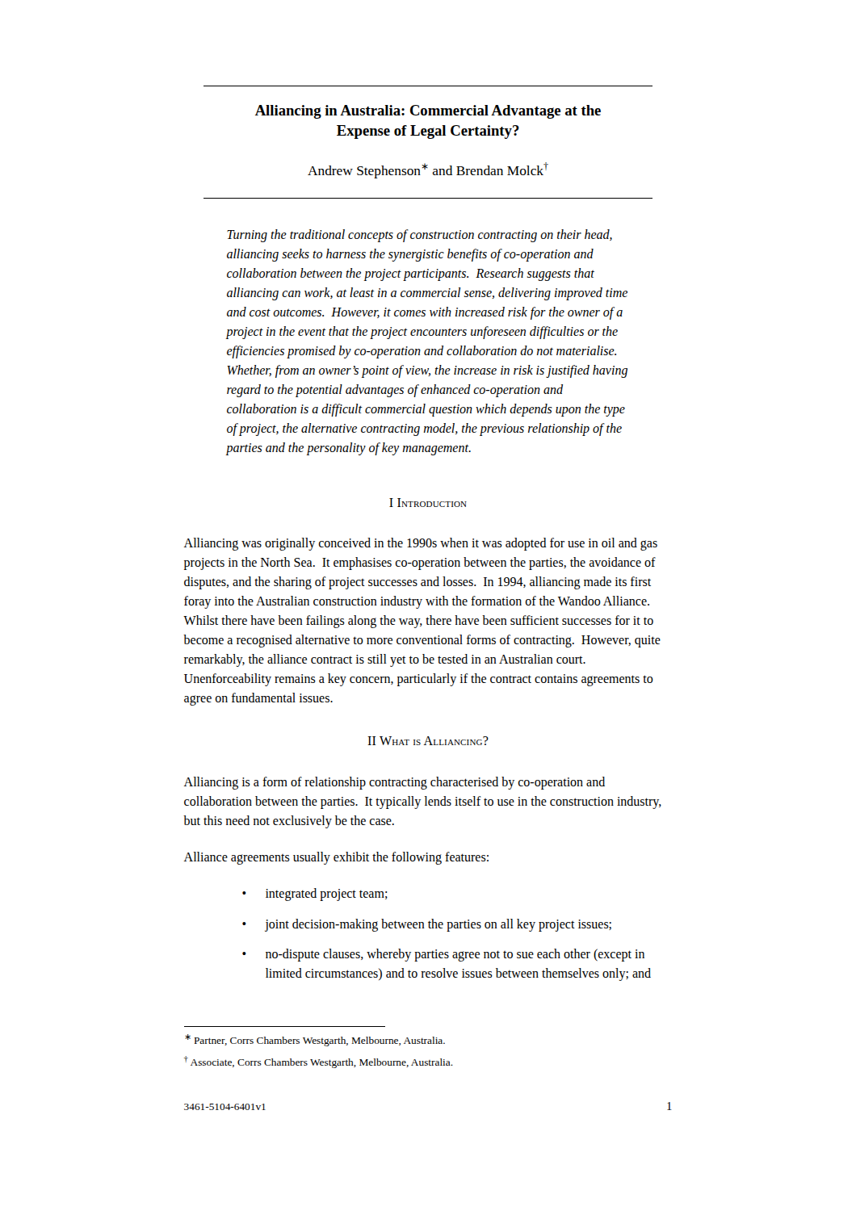Alliancing in Australia: Commercial Advantage at the Expense of Legal Certainty?
Andrew Stephenson∗ and Brendan Molck†
Turning the traditional concepts of construction contracting on their head, alliancing seeks to harness the synergistic benefits of co-operation and collaboration between the project participants. Research suggests that alliancing can work, at least in a commercial sense, delivering improved time and cost outcomes. However, it comes with increased risk for the owner of a project in the event that the project encounters unforeseen difficulties or the efficiencies promised by co-operation and collaboration do not materialise. Whether, from an owner’s point of view, the increase in risk is justified having regard to the potential advantages of enhanced co-operation and collaboration is a difficult commercial question which depends upon the type of project, the alternative contracting model, the previous relationship of the parties and the personality of key management.
I Introduction
Alliancing was originally conceived in the 1990s when it was adopted for use in oil and gas projects in the North Sea. It emphasises co-operation between the parties, the avoidance of disputes, and the sharing of project successes and losses. In 1994, alliancing made its first foray into the Australian construction industry with the formation of the Wandoo Alliance. Whilst there have been failings along the way, there have been sufficient successes for it to become a recognised alternative to more conventional forms of contracting. However, quite remarkably, the alliance contract is still yet to be tested in an Australian court. Unenforceability remains a key concern, particularly if the contract contains agreements to agree on fundamental issues.
II What is Alliancing?
Alliancing is a form of relationship contracting characterised by co-operation and collaboration between the parties. It typically lends itself to use in the construction industry, but this need not exclusively be the case.
Alliance agreements usually exhibit the following features:
integrated project team;
joint decision-making between the parties on all key project issues;
no-dispute clauses, whereby parties agree not to sue each other (except in limited circumstances) and to resolve issues between themselves only; and
∗ Partner, Corrs Chambers Westgarth, Melbourne, Australia.
† Associate, Corrs Chambers Westgarth, Melbourne, Australia.
3461-5104-6401v1 1